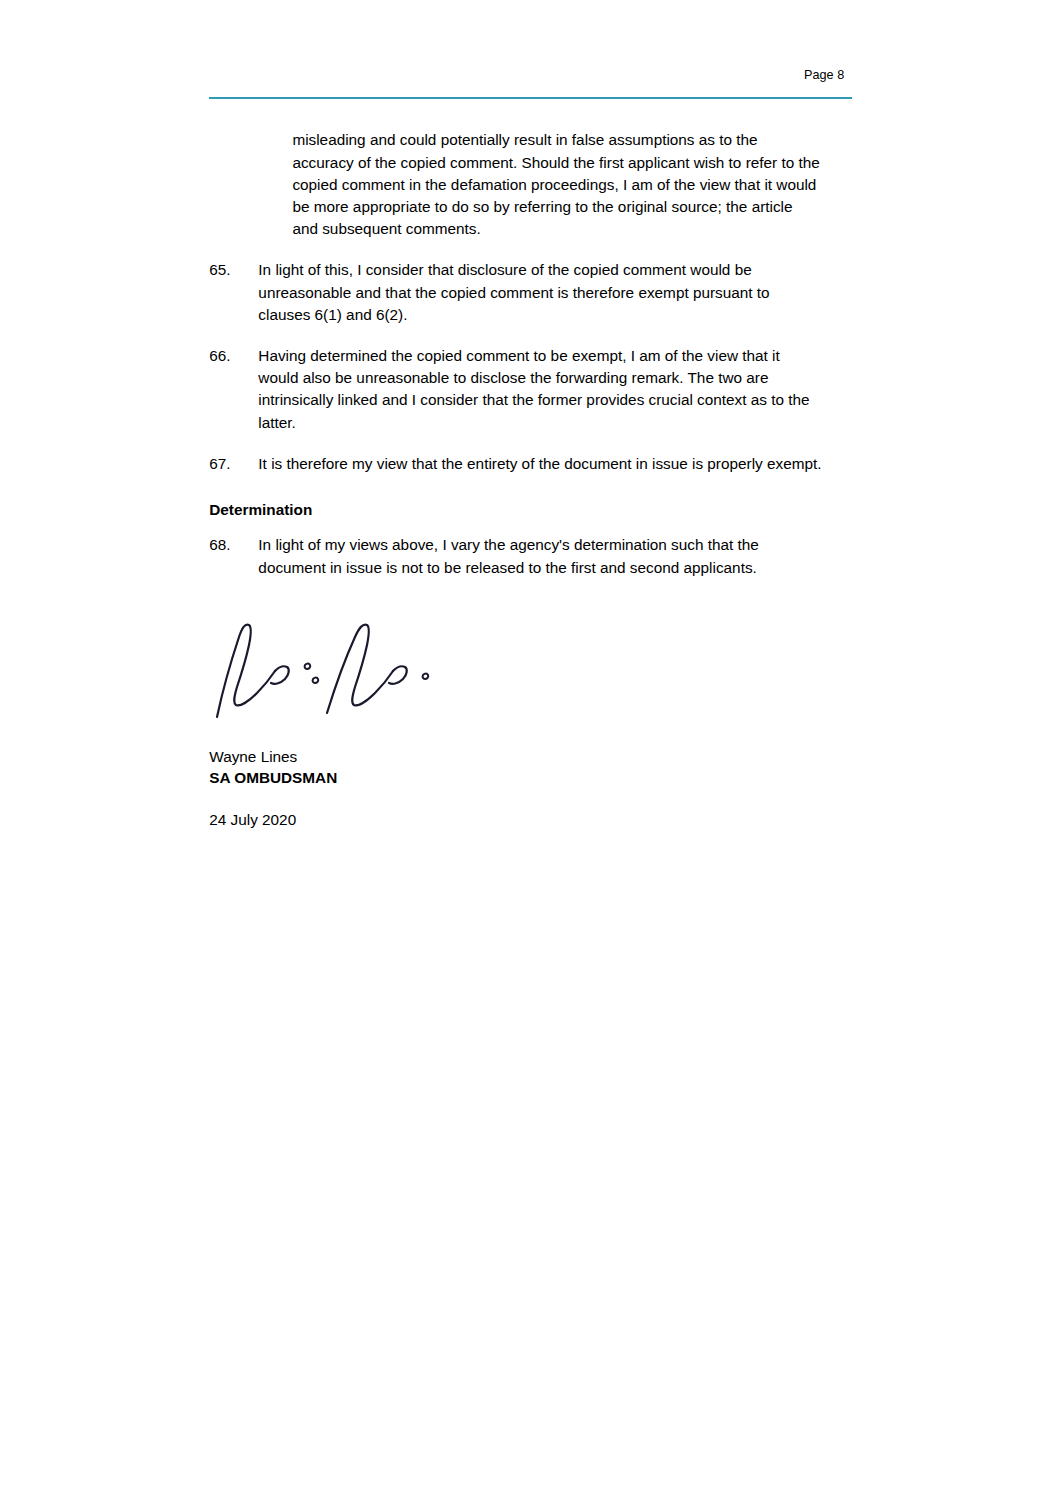Page 8
misleading and could potentially result in false assumptions as to the accuracy of the copied comment. Should the first applicant wish to refer to the copied comment in the defamation proceedings, I am of the view that it would be more appropriate to do so by referring to the original source; the article and subsequent comments.
65.
In light of this, I consider that disclosure of the copied comment would be unreasonable and that the copied comment is therefore exempt pursuant to clauses 6(1) and 6(2).
66.
Having determined the copied comment to be exempt, I am of the view that it would also be unreasonable to disclose the forwarding remark. The two are intrinsically linked and I consider that the former provides crucial context as to the latter.
67.
It is therefore my view that the entirety of the document in issue is properly exempt.
Determination
68.
In light of my views above, I vary the agency's determination such that the document in issue is not to be released to the first and second applicants.
Wayne Lines
SA OMBUDSMAN
24 July 2020